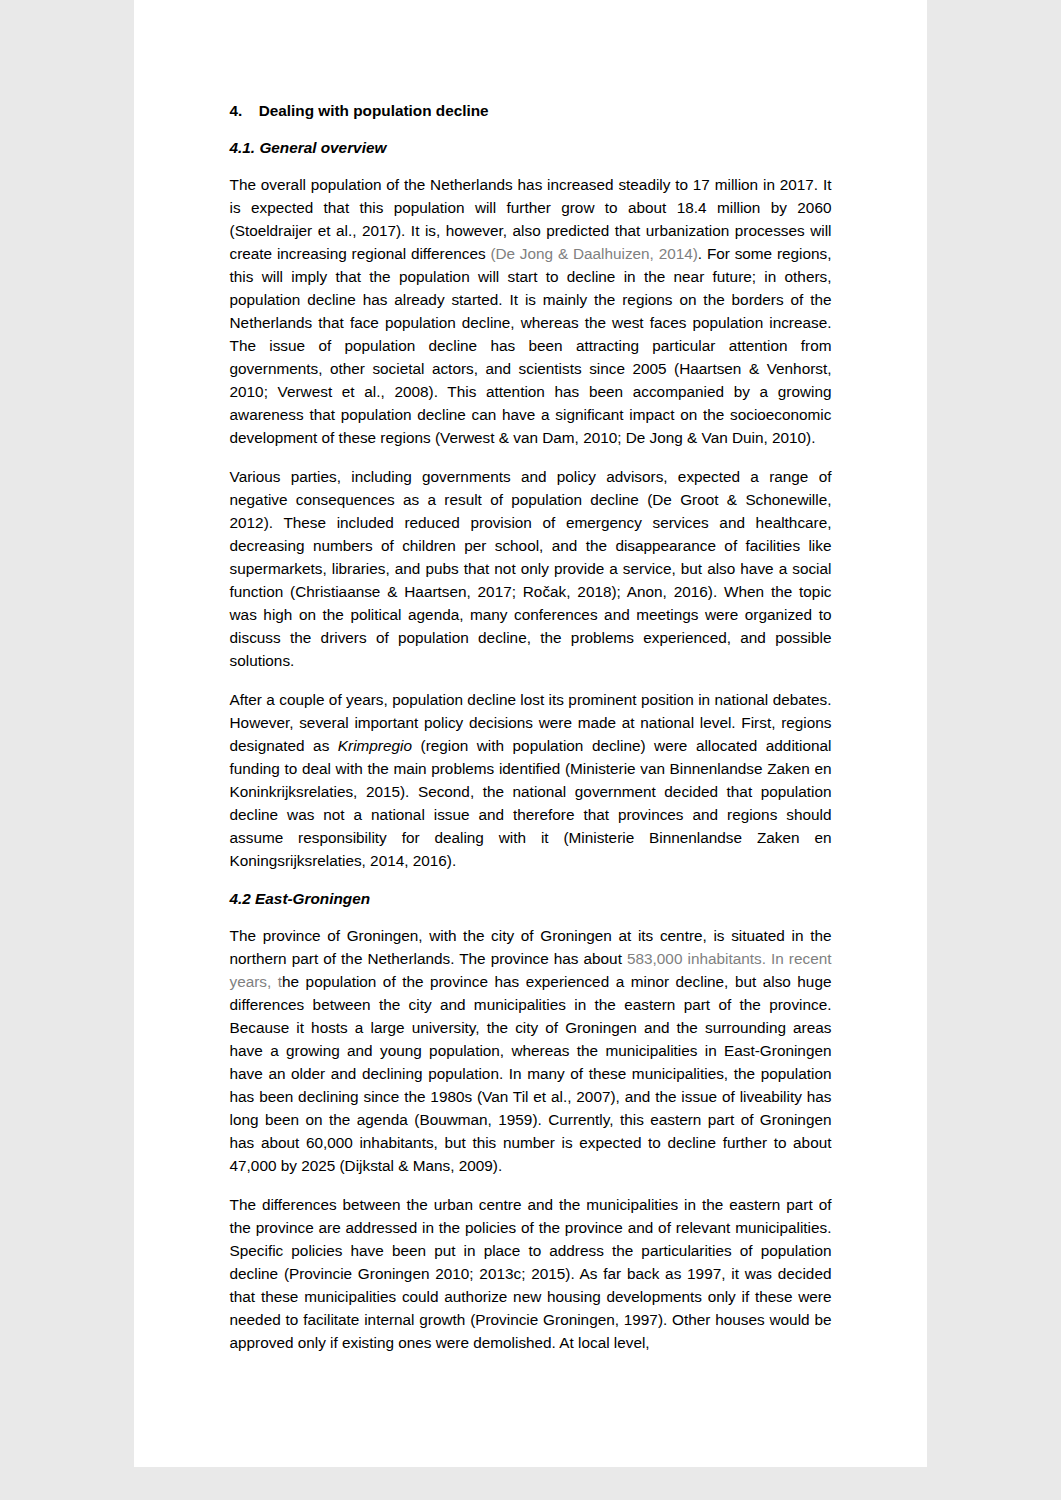4. Dealing with population decline
4.1. General overview
The overall population of the Netherlands has increased steadily to 17 million in 2017. It is expected that this population will further grow to about 18.4 million by 2060 (Stoeldraijer et al., 2017). It is, however, also predicted that urbanization processes will create increasing regional differences (De Jong & Daalhuizen, 2014). For some regions, this will imply that the population will start to decline in the near future; in others, population decline has already started. It is mainly the regions on the borders of the Netherlands that face population decline, whereas the west faces population increase. The issue of population decline has been attracting particular attention from governments, other societal actors, and scientists since 2005 (Haartsen & Venhorst, 2010; Verwest et al., 2008). This attention has been accompanied by a growing awareness that population decline can have a significant impact on the socioeconomic development of these regions (Verwest & van Dam, 2010; De Jong & Van Duin, 2010).
Various parties, including governments and policy advisors, expected a range of negative consequences as a result of population decline (De Groot & Schonewille, 2012). These included reduced provision of emergency services and healthcare, decreasing numbers of children per school, and the disappearance of facilities like supermarkets, libraries, and pubs that not only provide a service, but also have a social function (Christiaanse & Haartsen, 2017; Ročak, 2018); Anon, 2016). When the topic was high on the political agenda, many conferences and meetings were organized to discuss the drivers of population decline, the problems experienced, and possible solutions.
After a couple of years, population decline lost its prominent position in national debates. However, several important policy decisions were made at national level. First, regions designated as Krimpregio (region with population decline) were allocated additional funding to deal with the main problems identified (Ministerie van Binnenlandse Zaken en Koninkrijksrelaties, 2015). Second, the national government decided that population decline was not a national issue and therefore that provinces and regions should assume responsibility for dealing with it (Ministerie Binnenlandse Zaken en Koningsrijksrelaties, 2014, 2016).
4.2 East-Groningen
The province of Groningen, with the city of Groningen at its centre, is situated in the northern part of the Netherlands. The province has about 583,000 inhabitants. In recent years, the population of the province has experienced a minor decline, but also huge differences between the city and municipalities in the eastern part of the province. Because it hosts a large university, the city of Groningen and the surrounding areas have a growing and young population, whereas the municipalities in East-Groningen have an older and declining population. In many of these municipalities, the population has been declining since the 1980s (Van Til et al., 2007), and the issue of liveability has long been on the agenda (Bouwman, 1959). Currently, this eastern part of Groningen has about 60,000 inhabitants, but this number is expected to decline further to about 47,000 by 2025 (Dijkstal & Mans, 2009).
The differences between the urban centre and the municipalities in the eastern part of the province are addressed in the policies of the province and of relevant municipalities. Specific policies have been put in place to address the particularities of population decline (Provincie Groningen 2010; 2013c; 2015). As far back as 1997, it was decided that these municipalities could authorize new housing developments only if these were needed to facilitate internal growth (Provincie Groningen, 1997). Other houses would be approved only if existing ones were demolished. At local level,